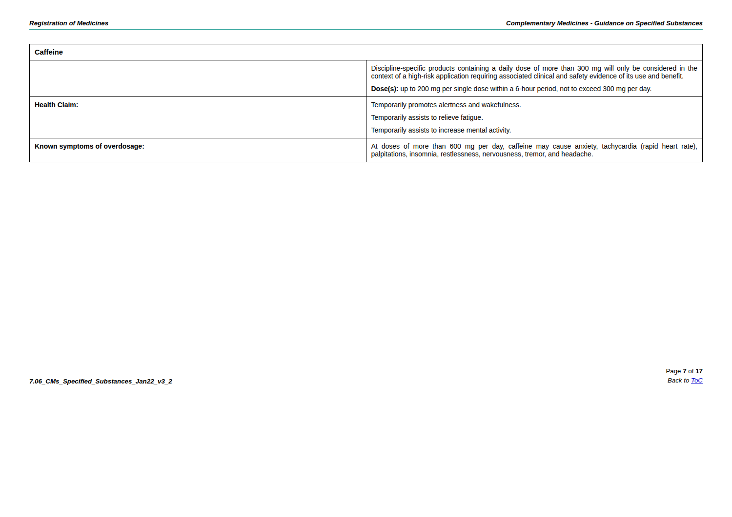Registration of Medicines
Complementary Medicines - Guidance on Specified Substances
| Caffeine |
| --- |
| | Discipline-specific products containing a daily dose of more than 300 mg will only be considered in the context of a high-risk application requiring associated clinical and safety evidence of its use and benefit. Dose(s): up to 200 mg per single dose within a 6-hour period, not to exceed 300 mg per day. |
| Health Claim: | Temporarily promotes alertness and wakefulness. Temporarily assists to relieve fatigue. Temporarily assists to increase mental activity. |
| Known symptoms of overdosage: | At doses of more than 600 mg per day, caffeine may cause anxiety, tachycardia (rapid heart rate), palpitations, insomnia, restlessness, nervousness, tremor, and headache. |
7.06_CMs_Specified_Substances_Jan22_v3_2
Page 7 of 17
Back to ToC